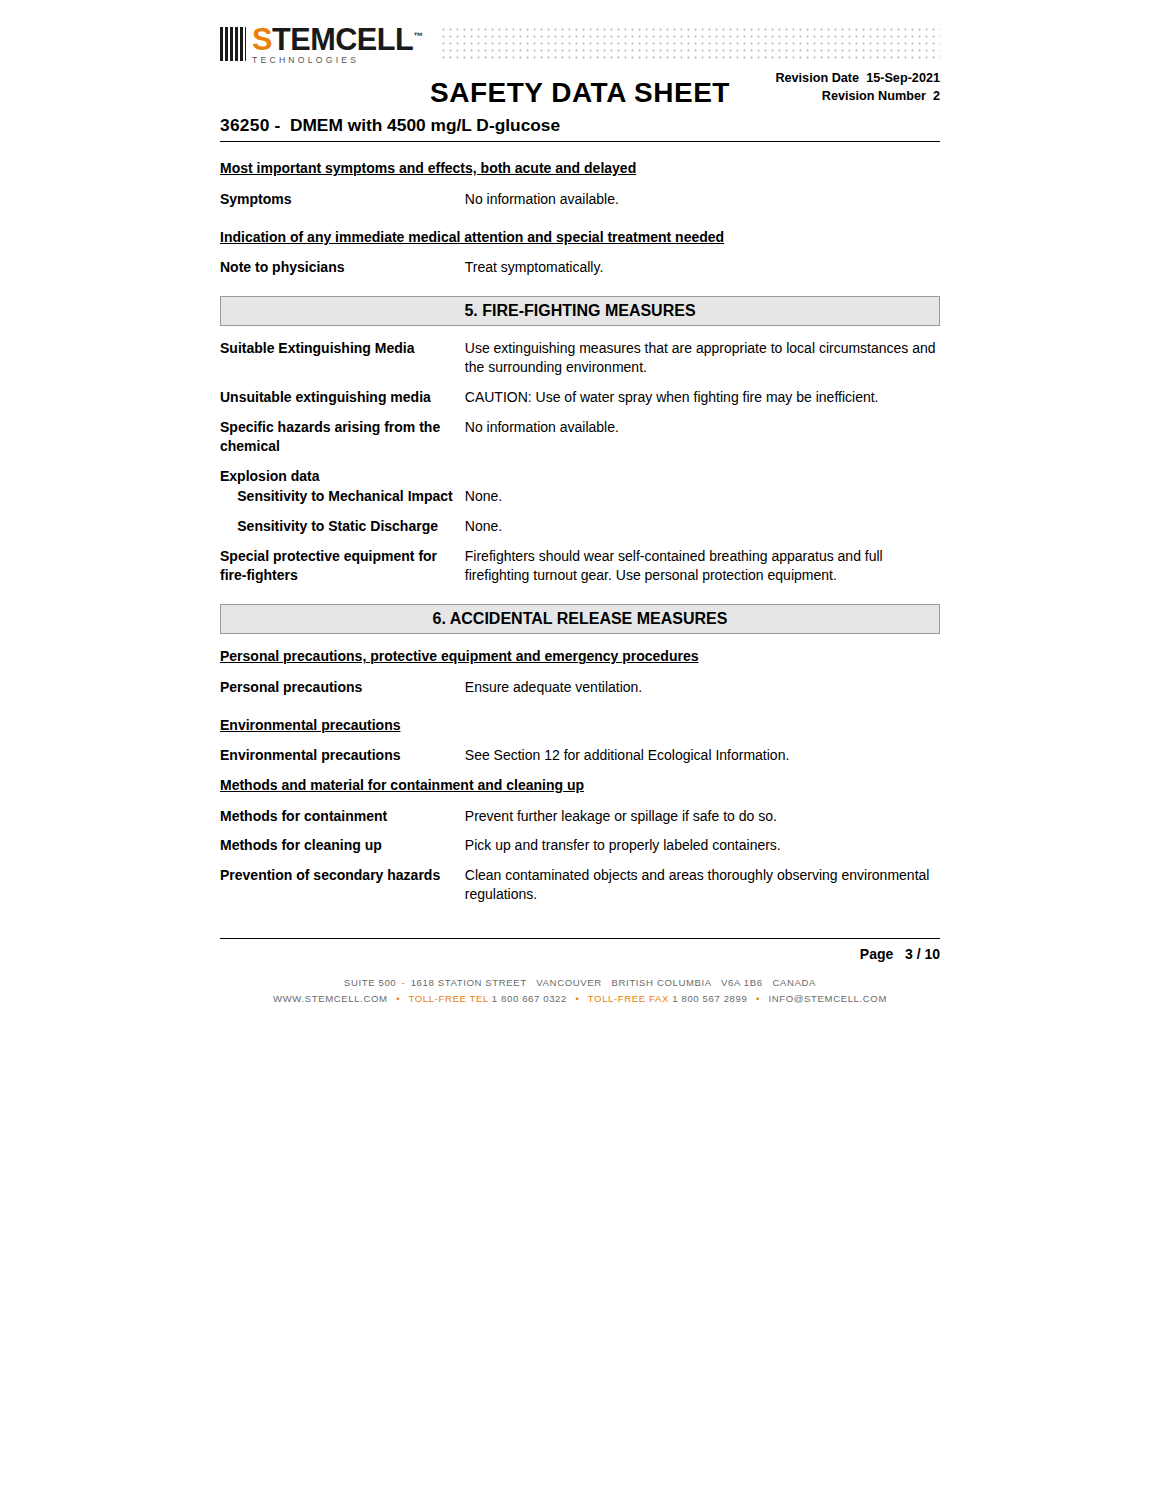STEMCELL™
TECHNOLOGIES
SAFETY DATA SHEET
Revision Date 15-Sep-2021
Revision Number 2
36250 - DMEM with 4500 mg/L D-glucose
Most important symptoms and effects, both acute and delayed
Symptoms
No information available.
Indication of any immediate medical attention and special treatment needed
Note to physicians
Treat symptomatically.
5. FIRE-FIGHTING MEASURES
Suitable Extinguishing Media
Use extinguishing measures that are appropriate to local circumstances and the surrounding environment.
Unsuitable extinguishing media
CAUTION: Use of water spray when fighting fire may be inefficient.
Specific hazards arising from the chemical
No information available.
Explosion data
Sensitivity to Mechanical Impact
None.
Sensitivity to Static Discharge
None.
Special protective equipment for fire-fighters
Firefighters should wear self-contained breathing apparatus and full firefighting turnout gear. Use personal protection equipment.
6. ACCIDENTAL RELEASE MEASURES
Personal precautions, protective equipment and emergency procedures
Personal precautions
Ensure adequate ventilation.
Environmental precautions
Environmental precautions
See Section 12 for additional Ecological Information.
Methods and material for containment and cleaning up
Methods for containment
Prevent further leakage or spillage if safe to do so.
Methods for cleaning up
Pick up and transfer to properly labeled containers.
Prevention of secondary hazards
Clean contaminated objects and areas thoroughly observing environmental regulations.
Page 3 / 10
SUITE 500 - 1618 STATION STREET VANCOUVER BRITISH COLUMBIA V6A 1B6 CANADA
WWW.STEMCELL.COM • TOLL-FREE TEL 1 800 667 0322 • TOLL-FREE FAX 1 800 567 2899 • INFO@STEMCELL.COM